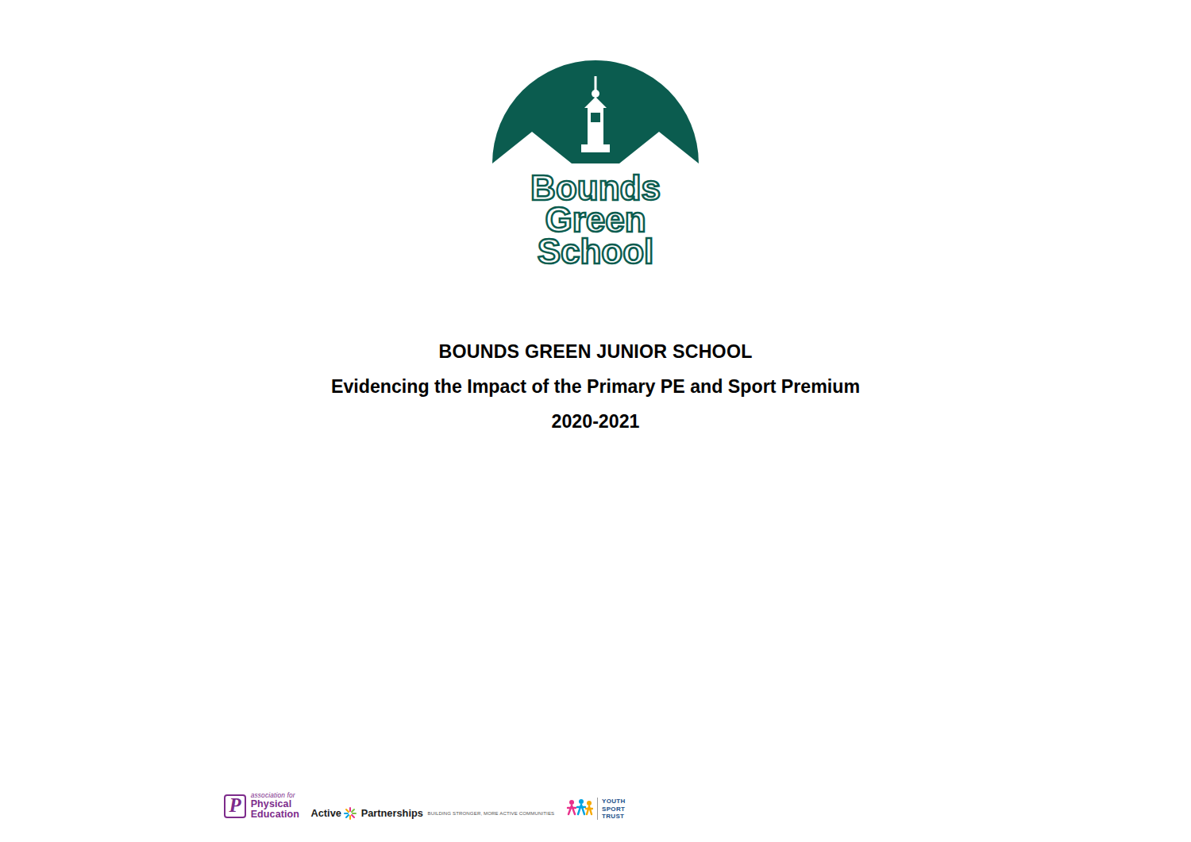Bounds Green School
BOUNDS GREEN JUNIOR SCHOOL
Evidencing the Impact of the Primary PE and Sport Premium
2020-2021
P association for Physical Education
Active
Partnerships
building stronger, more active communities
Youth
Sport
Trust